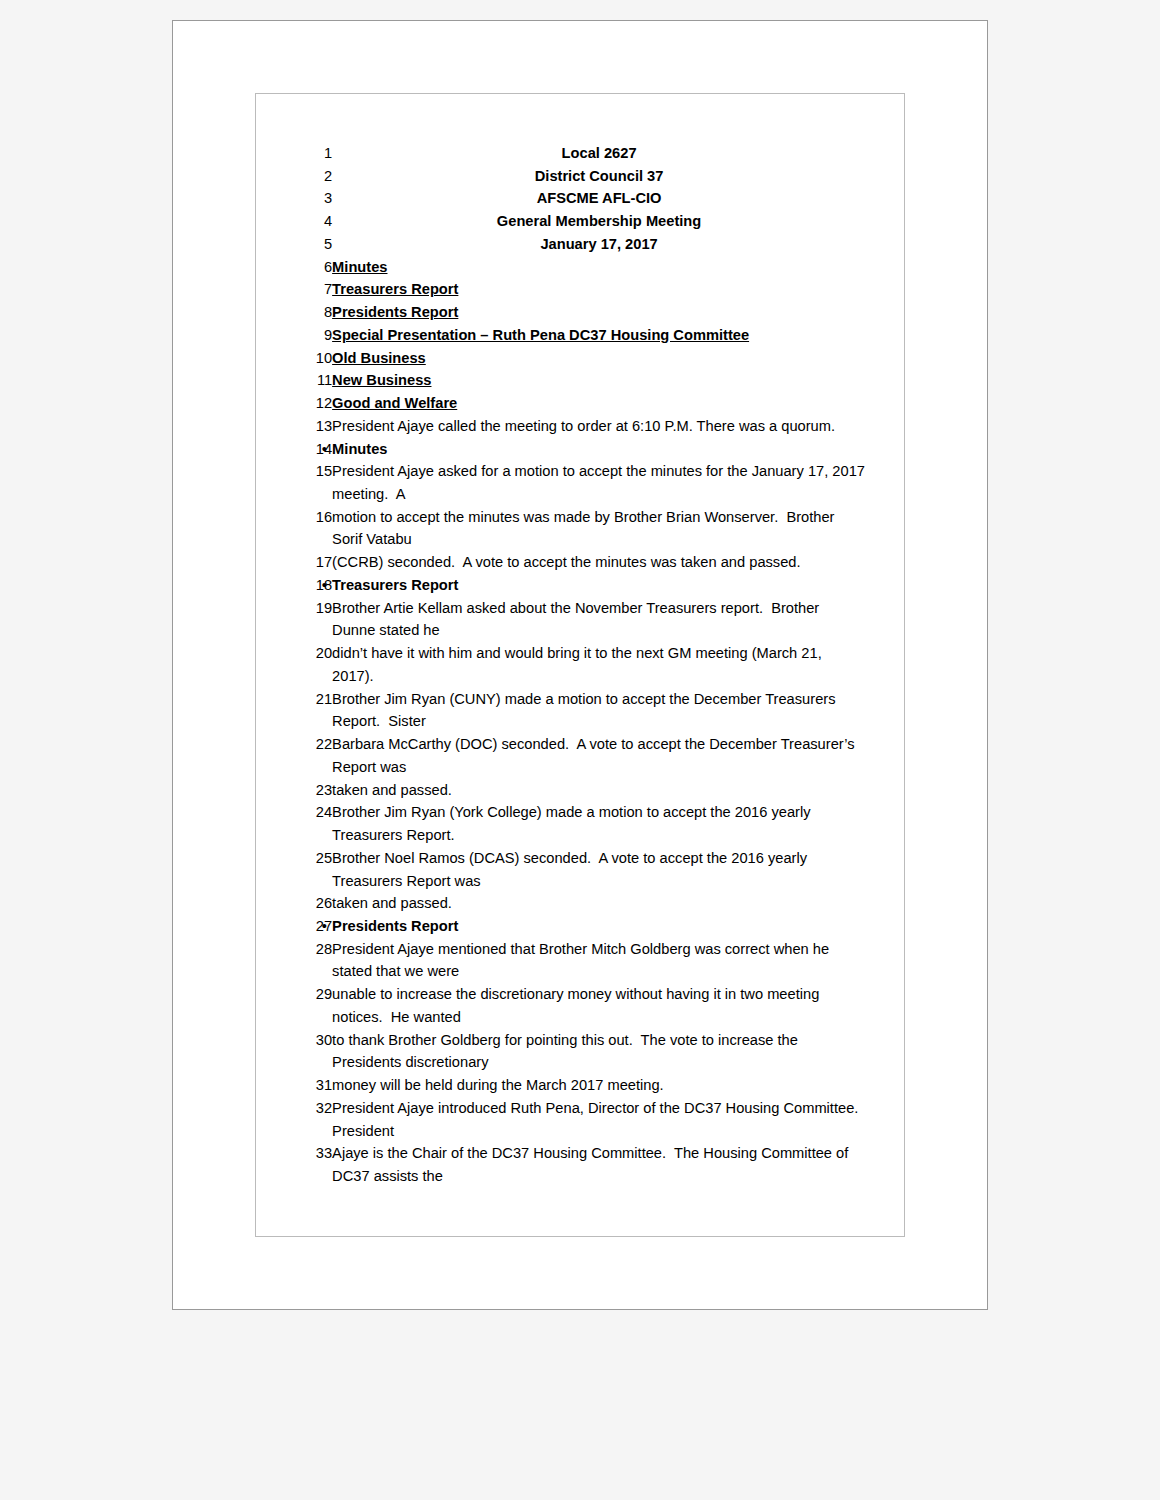| 1 | Local 2627 |
| 2 | District Council 37 |
| 3 | AFSCME AFL-CIO |
| 4 | General Membership Meeting |
| 5 | January 17, 2017 |
| 6 | Minutes |
| 7 | Treasurers Report |
| 8 | Presidents Report |
| 9 | Special Presentation – Ruth Pena DC37 Housing Committee |
| 10 | Old Business |
| 11 | New Business |
| 12 | Good and Welfare |
| 13 | President Ajaye called the meeting to order at 6:10 P.M. There was a quorum. |
| 14 | Minutes |
| 15 | President Ajaye asked for a motion to accept the minutes for the January 17, 2017 meeting. A |
| 16 | motion to accept the minutes was made by Brother Brian Wonserver. Brother Sorif Vatabu |
| 17 | (CCRB) seconded. A vote to accept the minutes was taken and passed. |
| 18 | Treasurers Report |
| 19 | Brother Artie Kellam asked about the November Treasurers report. Brother Dunne stated he |
| 20 | didn’t have it with him and would bring it to the next GM meeting (March 21, 2017). |
| 21 | Brother Jim Ryan (CUNY) made a motion to accept the December Treasurers Report. Sister |
| 22 | Barbara McCarthy (DOC) seconded. A vote to accept the December Treasurer’s Report was |
| 23 | taken and passed. |
| 24 | Brother Jim Ryan (York College) made a motion to accept the 2016 yearly Treasurers Report. |
| 25 | Brother Noel Ramos (DCAS) seconded. A vote to accept the 2016 yearly Treasurers Report was |
| 26 | taken and passed. |
| 27 | Presidents Report |
| 28 | President Ajaye mentioned that Brother Mitch Goldberg was correct when he stated that we were |
| 29 | unable to increase the discretionary money without having it in two meeting notices. He wanted |
| 30 | to thank Brother Goldberg for pointing this out. The vote to increase the Presidents discretionary |
| 31 | money will be held during the March 2017 meeting. |
| 32 | President Ajaye introduced Ruth Pena, Director of the DC37 Housing Committee. President |
| 33 | Ajaye is the Chair of the DC37 Housing Committee. The Housing Committee of DC37 assists the |